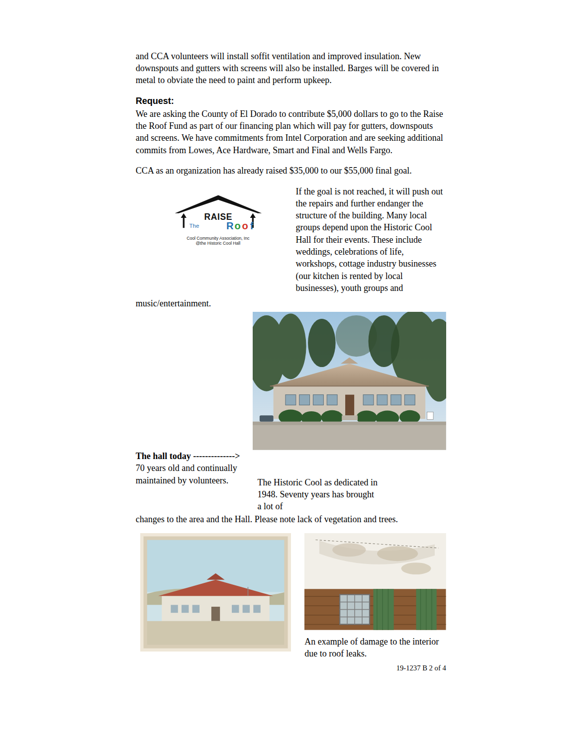and CCA volunteers will install soffit ventilation and improved insulation. New downspouts and gutters with screens will also be installed. Barges will be covered in metal to obviate the need to paint and perform upkeep.
Request:
We are asking the County of El Dorado to contribute $5,000 dollars to go to the Raise the Roof Fund as part of our financing plan which will pay for gutters, downspouts and screens. We have commitments from Intel Corporation and are seeking additional commits from Lowes, Ace Hardware, Smart and Final and Wells Fargo.
CCA as an organization has already raised $35,000 to our $55,000 final goal.
RAISE The R o o f
Cool Community Association, Inc
@the Historic Cool Hall
If the goal is not reached, it will push out the repairs and further endanger the structure of the building. Many local groups depend upon the Historic Cool Hall for their events. These include weddings, celebrations of life, workshops, cottage industry businesses (our kitchen is rented by local businesses), youth groups and
music/entertainment.
The hall today -------------->
70 years old and continually maintained by volunteers.
The Historic Cool as dedicated in 1948. Seventy years has brought a lot of
changes to the area and the Hall. Please note lack of vegetation and trees.
An example of damage to the interior due to roof leaks.
19-1237 B 2 of 4